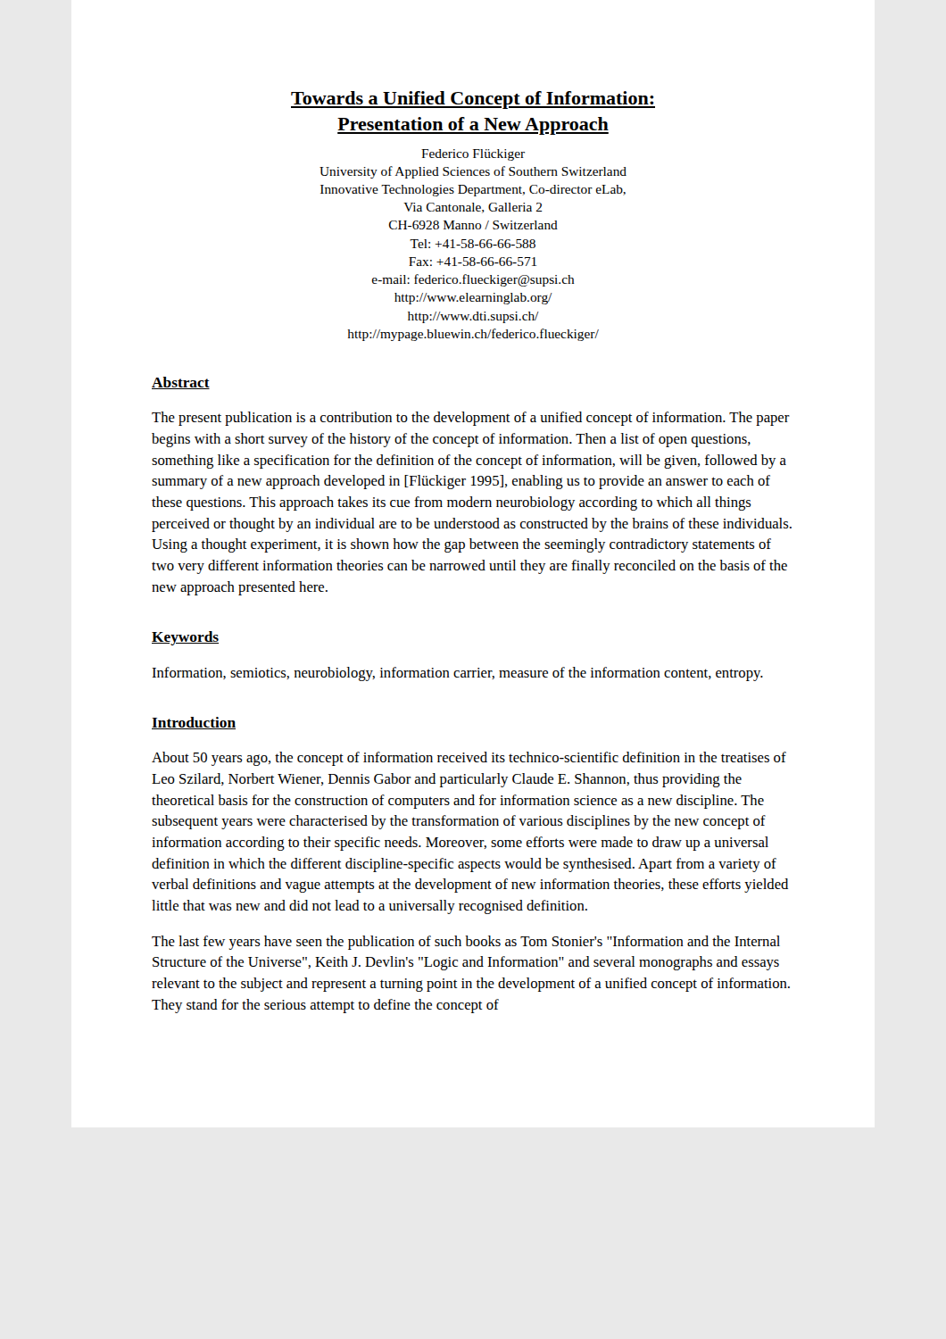Towards a Unified Concept of Information:Presentation of a New Approach
Federico Flückiger
University of Applied Sciences of Southern Switzerland
Innovative Technologies Department, Co-director eLab,
Via Cantonale, Galleria 2
CH-6928 Manno / Switzerland
Tel: +41-58-66-66-588
Fax: +41-58-66-66-571
e-mail: federico.flueckiger@supsi.ch
http://www.elearninglab.org/
http://www.dti.supsi.ch/
http://mypage.bluewin.ch/federico.flueckiger/
Abstract
The present publication is a contribution to the development of a unified concept of information. The paper begins with a short survey of the history of the concept of information. Then a list of open questions, something like a specification for the definition of the concept of information, will be given, followed by a summary of a new approach developed in [Flückiger 1995], enabling us to provide an answer to each of these questions. This approach takes its cue from modern neurobiology according to which all things perceived or thought by an individual are to be understood as constructed by the brains of these individuals. Using a thought experiment, it is shown how the gap between the seemingly contradictory statements of two very different information theories can be narrowed until they are finally reconciled on the basis of the new approach presented here.
Keywords
Information, semiotics, neurobiology, information carrier, measure of the information content, entropy.
Introduction
About 50 years ago, the concept of information received its technico-scientific definition in the treatises of Leo Szilard, Norbert Wiener, Dennis Gabor and particularly Claude E. Shannon, thus providing the theoretical basis for the construction of computers and for information science as a new discipline. The subsequent years were characterised by the transformation of various disciplines by the new concept of information according to their specific needs. Moreover, some efforts were made to draw up a universal definition in which the different discipline-specific aspects would be synthesised. Apart from a variety of verbal definitions and vague attempts at the development of new information theories, these efforts yielded little that was new and did not lead to a universally recognised definition.
The last few years have seen the publication of such books as Tom Stonier's "Information and the Internal Structure of the Universe", Keith J. Devlin's "Logic and Information" and several monographs and essays relevant to the subject and represent a turning point in the development of a unified concept of information. They stand for the serious attempt to define the concept of